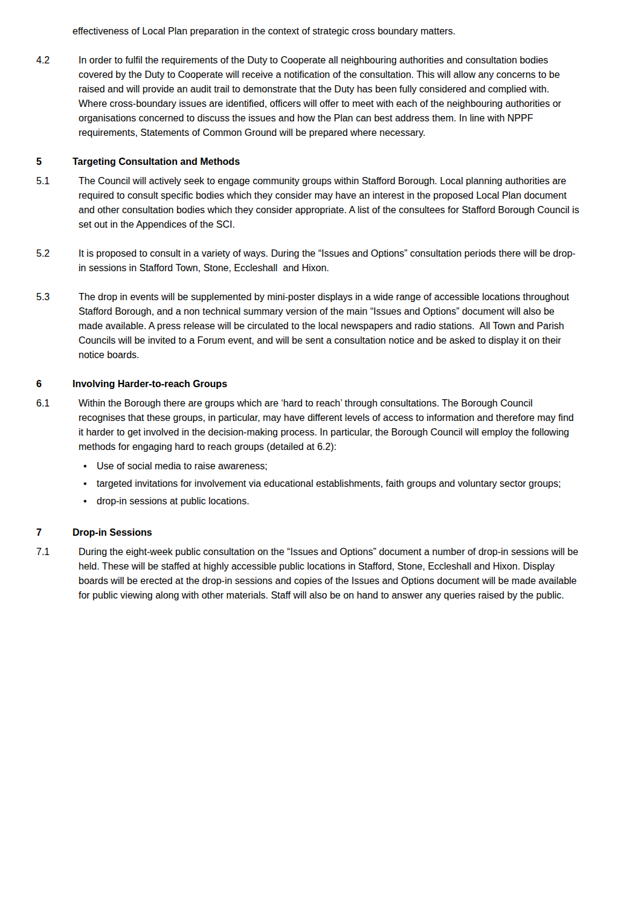effectiveness of Local Plan preparation in the context of strategic cross boundary matters.
4.2
In order to fulfil the requirements of the Duty to Cooperate all neighbouring authorities and consultation bodies covered by the Duty to Cooperate will receive a notification of the consultation. This will allow any concerns to be raised and will provide an audit trail to demonstrate that the Duty has been fully considered and complied with. Where cross-boundary issues are identified, officers will offer to meet with each of the neighbouring authorities or organisations concerned to discuss the issues and how the Plan can best address them. In line with NPPF requirements, Statements of Common Ground will be prepared where necessary.
5 Targeting Consultation and Methods
5.1
The Council will actively seek to engage community groups within Stafford Borough. Local planning authorities are required to consult specific bodies which they consider may have an interest in the proposed Local Plan document and other consultation bodies which they consider appropriate. A list of the consultees for Stafford Borough Council is set out in the Appendices of the SCI.
5.2
It is proposed to consult in a variety of ways. During the “Issues and Options” consultation periods there will be drop-in sessions in Stafford Town, Stone, Eccleshall and Hixon.
5.3
The drop in events will be supplemented by mini-poster displays in a wide range of accessible locations throughout Stafford Borough, and a non technical summary version of the main “Issues and Options” document will also be made available. A press release will be circulated to the local newspapers and radio stations. All Town and Parish Councils will be invited to a Forum event, and will be sent a consultation notice and be asked to display it on their notice boards.
6 Involving Harder-to-reach Groups
6.1
Within the Borough there are groups which are ‘hard to reach’ through consultations. The Borough Council recognises that these groups, in particular, may have different levels of access to information and therefore may find it harder to get involved in the decision-making process. In particular, the Borough Council will employ the following methods for engaging hard to reach groups (detailed at 6.2):
Use of social media to raise awareness;
targeted invitations for involvement via educational establishments, faith groups and voluntary sector groups;
drop-in sessions at public locations.
7 Drop-in Sessions
7.1
During the eight-week public consultation on the “Issues and Options” document a number of drop-in sessions will be held. These will be staffed at highly accessible public locations in Stafford, Stone, Eccleshall and Hixon. Display boards will be erected at the drop-in sessions and copies of the Issues and Options document will be made available for public viewing along with other materials. Staff will also be on hand to answer any queries raised by the public.